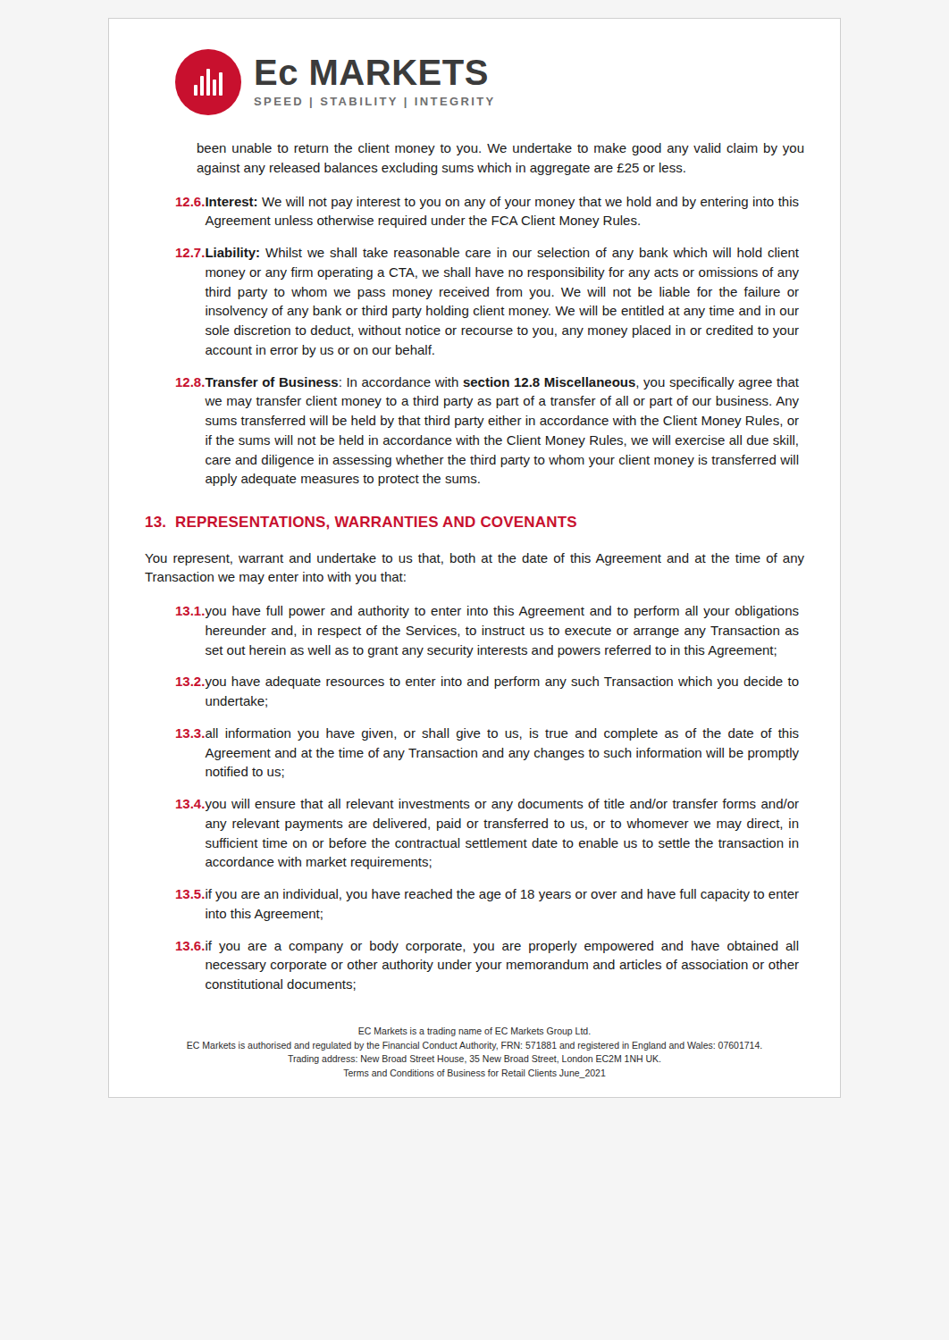Ec MARKETS
SPEED | STABILITY | INTEGRITY
been unable to return the client money to you. We undertake to make good any valid claim by you against any released balances excluding sums which in aggregate are £25 or less.
12.6. Interest: We will not pay interest to you on any of your money that we hold and by entering into this Agreement unless otherwise required under the FCA Client Money Rules.
12.7. Liability: Whilst we shall take reasonable care in our selection of any bank which will hold client money or any firm operating a CTA, we shall have no responsibility for any acts or omissions of any third party to whom we pass money received from you. We will not be liable for the failure or insolvency of any bank or third party holding client money. We will be entitled at any time and in our sole discretion to deduct, without notice or recourse to you, any money placed in or credited to your account in error by us or on our behalf.
12.8. Transfer of Business: In accordance with section 12.8 Miscellaneous, you specifically agree that we may transfer client money to a third party as part of a transfer of all or part of our business. Any sums transferred will be held by that third party either in accordance with the Client Money Rules, or if the sums will not be held in accordance with the Client Money Rules, we will exercise all due skill, care and diligence in assessing whether the third party to whom your client money is transferred will apply adequate measures to protect the sums.
13. REPRESENTATIONS, WARRANTIES AND COVENANTS
You represent, warrant and undertake to us that, both at the date of this Agreement and at the time of any Transaction we may enter into with you that:
13.1. you have full power and authority to enter into this Agreement and to perform all your obligations hereunder and, in respect of the Services, to instruct us to execute or arrange any Transaction as set out herein as well as to grant any security interests and powers referred to in this Agreement;
13.2. you have adequate resources to enter into and perform any such Transaction which you decide to undertake;
13.3. all information you have given, or shall give to us, is true and complete as of the date of this Agreement and at the time of any Transaction and any changes to such information will be promptly notified to us;
13.4. you will ensure that all relevant investments or any documents of title and/or transfer forms and/or any relevant payments are delivered, paid or transferred to us, or to whomever we may direct, in sufficient time on or before the contractual settlement date to enable us to settle the transaction in accordance with market requirements;
13.5. if you are an individual, you have reached the age of 18 years or over and have full capacity to enter into this Agreement;
13.6. if you are a company or body corporate, you are properly empowered and have obtained all necessary corporate or other authority under your memorandum and articles of association or other constitutional documents;
EC Markets is a trading name of EC Markets Group Ltd.
EC Markets is authorised and regulated by the Financial Conduct Authority, FRN: 571881 and registered in England and Wales: 07601714.
Trading address: New Broad Street House, 35 New Broad Street, London EC2M 1NH UK.
Terms and Conditions of Business for Retail Clients June_2021